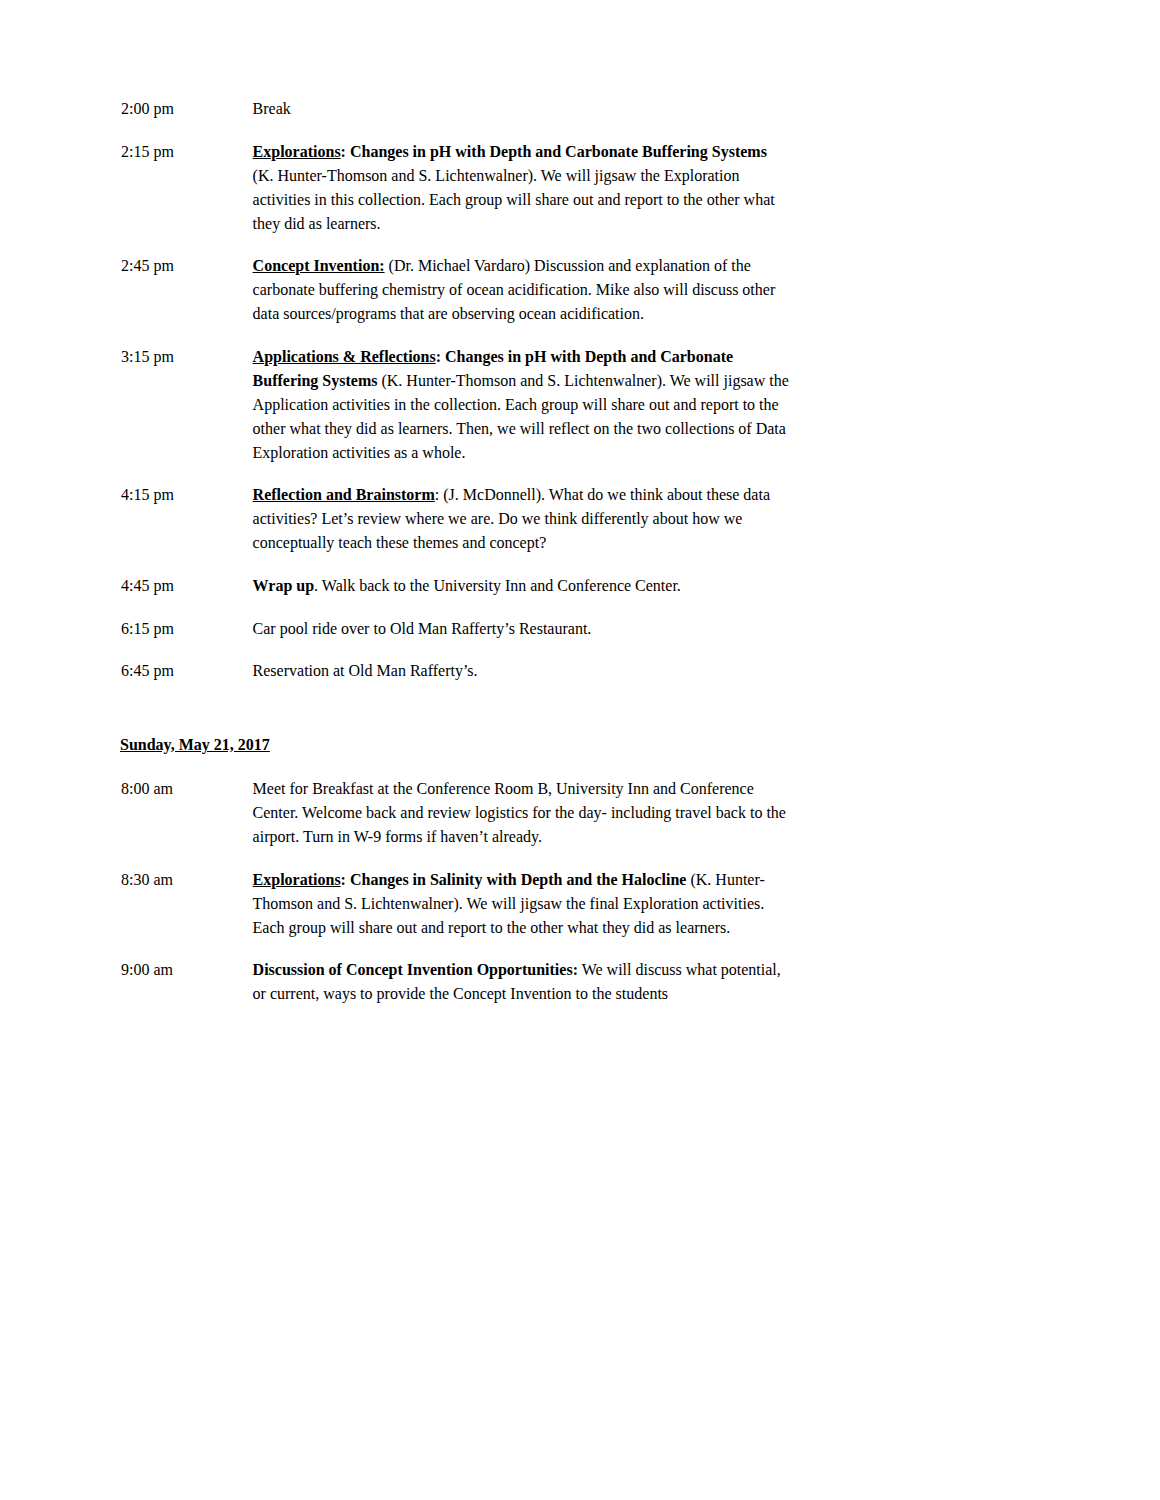| 2:00 pm | Break |
| 2:15 pm | Explorations : Changes in pH with Depth and Carbonate Buffering Systems (K. Hunter-Thomson and S. Lichtenwalner). We will jigsaw the Exploration activities in this collection. Each group will share out and report to the other what they did as learners. |
| 2:45 pm | Concept Invention: (Dr. Michael Vardaro) Discussion and explanation of the carbonate buffering chemistry of ocean acidification. Mike also will discuss other data sources/programs that are observing ocean acidification. |
| 3:15 pm | Applications & Reflections : Changes in pH with Depth and Carbonate Buffering Systems (K. Hunter-Thomson and S. Lichtenwalner). We will jigsaw the Application activities in the collection. Each group will share out and report to the other what they did as learners. Then, we will reflect on the two collections of Data Exploration activities as a whole. |
| 4:15 pm | Reflection and Brainstorm : (J. McDonnell). What do we think about these data activities? Let’s review where we are. Do we think differently about how we conceptually teach these themes and concept? |
| 4:45 pm | Wrap up . Walk back to the University Inn and Conference Center. |
| 6:15 pm | Car pool ride over to Old Man Rafferty’s Restaurant. |
| 6:45 pm | Reservation at Old Man Rafferty’s. |
Sunday, May 21, 2017
| 8:00 am | Meet for Breakfast at the Conference Room B, University Inn and Conference Center. Welcome back and review logistics for the day- including travel back to the airport. Turn in W-9 forms if haven’t already. |
| 8:30 am | Explorations : Changes in Salinity with Depth and the Halocline (K. Hunter-Thomson and S. Lichtenwalner). We will jigsaw the final Exploration activities. Each group will share out and report to the other what they did as learners. |
| 9:00 am | Discussion of Concept Invention Opportunities: We will discuss what potential, or current, ways to provide the Concept Invention to the students |